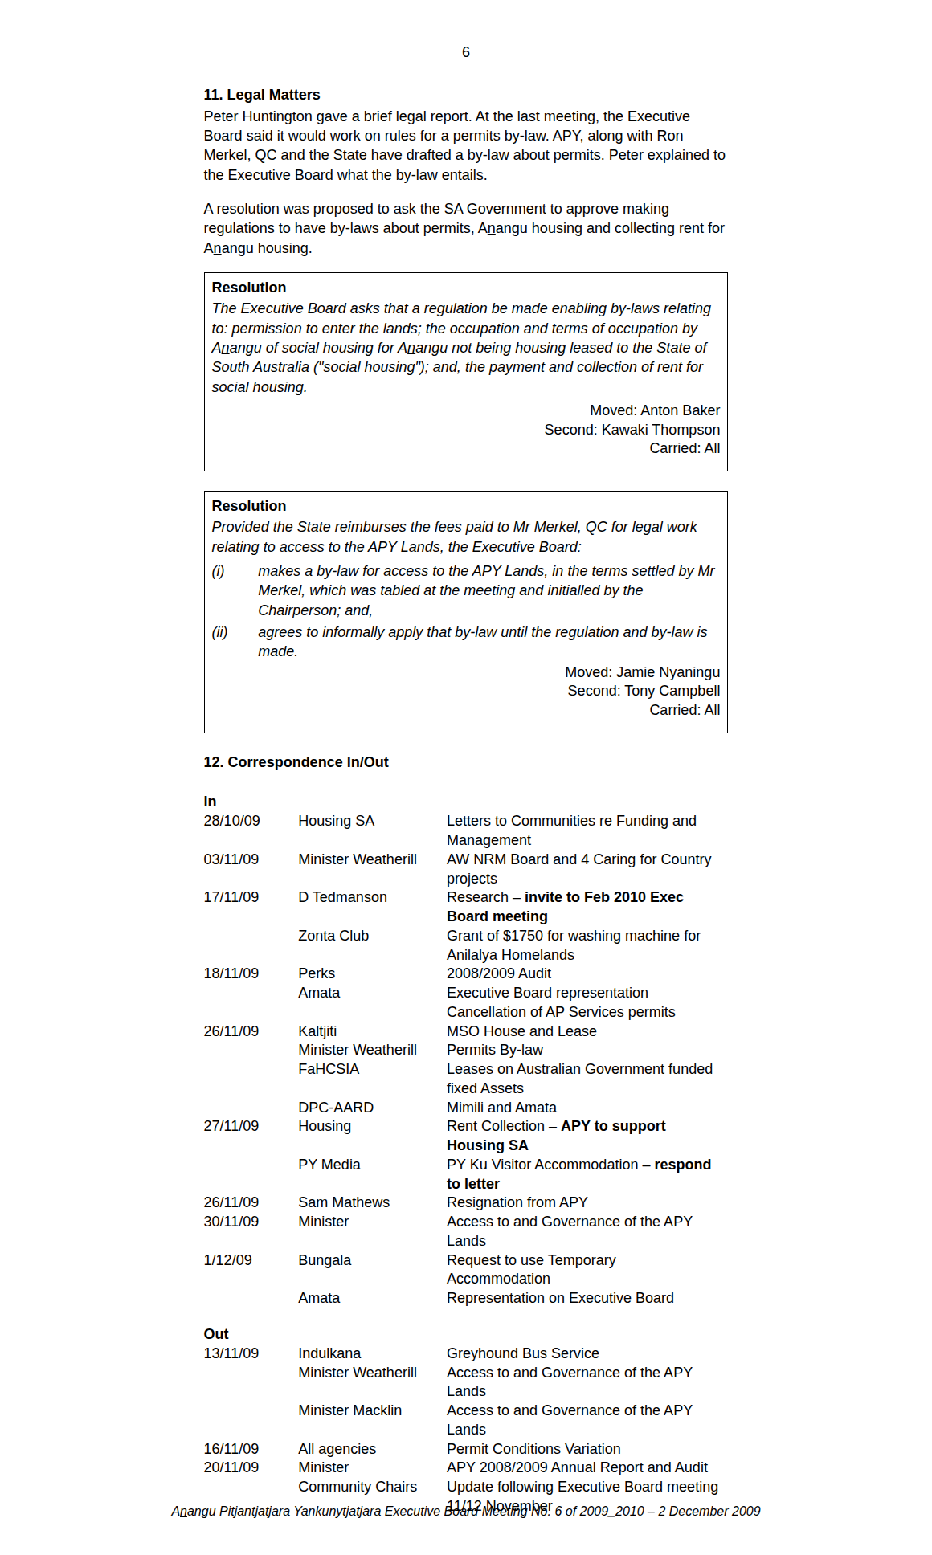6
11. Legal Matters
Peter Huntington gave a brief legal report. At the last meeting, the Executive Board said it would work on rules for a permits by-law. APY, along with Ron Merkel, QC and the State have drafted a by-law about permits. Peter explained to the Executive Board what the by-law entails.
A resolution was proposed to ask the SA Government to approve making regulations to have by-laws about permits, Anangu housing and collecting rent for Anangu housing.
Resolution
The Executive Board asks that a regulation be made enabling by-laws relating to: permission to enter the lands; the occupation and terms of occupation by Anangu of social housing for Anangu not being housing leased to the State of South Australia ("social housing"); and, the payment and collection of rent for social housing.
Moved: Anton Baker
Second: Kawaki Thompson
Carried: All
Resolution
Provided the State reimburses the fees paid to Mr Merkel, QC for legal work relating to access to the APY Lands, the Executive Board:
(i) makes a by-law for access to the APY Lands, in the terms settled by Mr Merkel, which was tabled at the meeting and initialled by the Chairperson; and,
(ii) agrees to informally apply that by-law until the regulation and by-law is made.
Moved: Jamie Nyaningu
Second: Tony Campbell
Carried: All
12. Correspondence In/Out
In
| 28/10/09 | Housing SA | Letters to Communities re Funding and Management |
| 03/11/09 | Minister Weatherill | AW NRM Board and 4 Caring for Country projects |
| 17/11/09 | D Tedmanson | Research – invite to Feb 2010 Exec Board meeting |
| | Zonta Club | Grant of $1750 for washing machine for Anilalya Homelands |
| 18/11/09 | Perks | 2008/2009 Audit |
| | Amata | Executive Board representation |
| | | Cancellation of AP Services permits |
| 26/11/09 | Kaltjiti | MSO House and Lease |
| | Minister Weatherill | Permits By-law |
| | FaHCSIA | Leases on Australian Government funded fixed Assets |
| | DPC-AARD | Mimili and Amata |
| 27/11/09 | Housing | Rent Collection – APY to support Housing SA |
| | PY Media | PY Ku Visitor Accommodation – respond to letter |
| 26/11/09 | Sam Mathews | Resignation from APY |
| 30/11/09 | Minister | Access to and Governance of the APY Lands |
| 1/12/09 | Bungala | Request to use Temporary Accommodation |
| | Amata | Representation on Executive Board |
Out
| 13/11/09 | Indulkana | Greyhound Bus Service |
| | Minister Weatherill | Access to and Governance of the APY Lands |
| | Minister Macklin | Access to and Governance of the APY Lands |
| 16/11/09 | All agencies | Permit Conditions Variation |
| 20/11/09 | Minister | APY 2008/2009 Annual Report and Audit |
| | Community Chairs | Update following Executive Board meeting 11/12 November |
Anangu Pitjantjatjara Yankunytjatjara Executive Board Meeting No. 6 of 2009_2010 – 2 December 2009